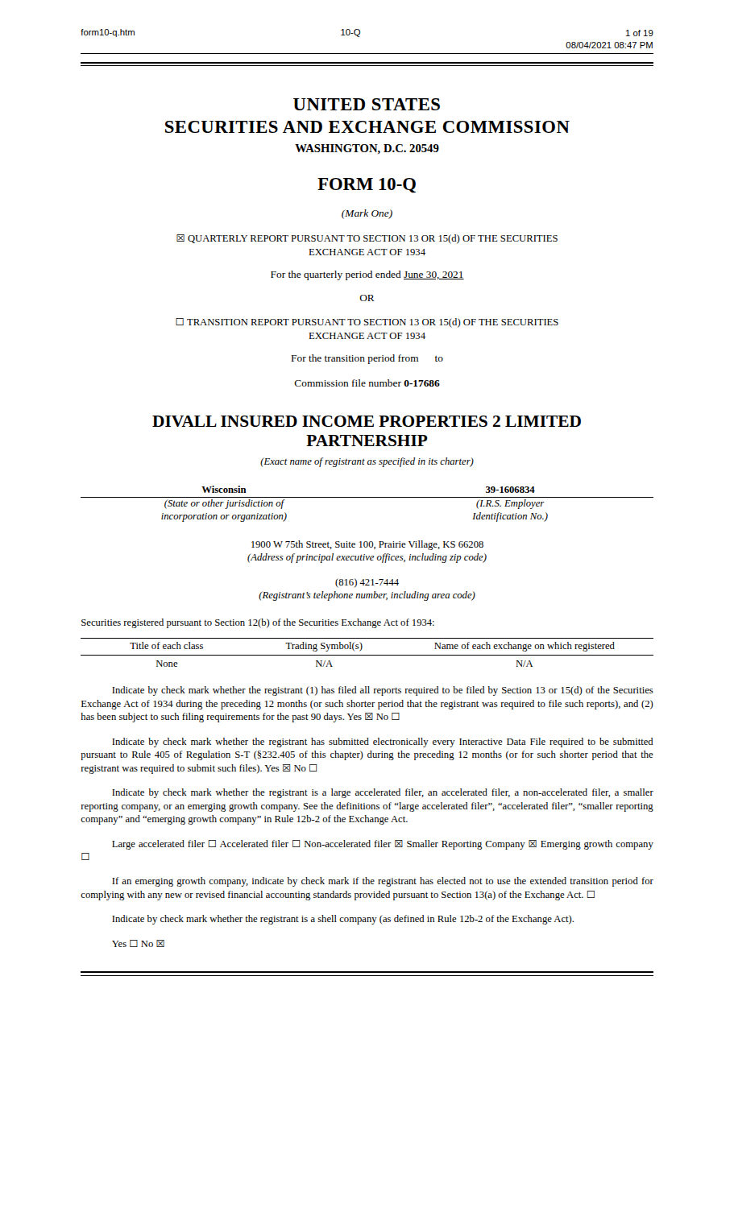form10-q.htm
10-Q
1 of 19
08/04/2021 08:47 PM
UNITED STATES SECURITIES AND EXCHANGE COMMISSION
WASHINGTON, D.C. 20549
FORM 10-Q
(Mark One)
☒ QUARTERLY REPORT PURSUANT TO SECTION 13 OR 15(d) OF THE SECURITIES
EXCHANGE ACT OF 1934
For the quarterly period ended June 30, 2021
OR
☐ TRANSITION REPORT PURSUANT TO SECTION 13 OR 15(d) OF THE SECURITIES
EXCHANGE ACT OF 1934
For the transition period from to
Commission file number 0-17686
DIVALL INSURED INCOME PROPERTIES 2 LIMITED
PARTNERSHIP
(Exact name of registrant as specified in its charter)
| Wisconsin | 39-1606834 |
| (State or other jurisdiction of incorporation or organization) | (I.R.S. Employer Identification No.) |
1900 W 75th Street, Suite 100, Prairie Village, KS 66208
(Address of principal executive offices, including zip code)
(816) 421-7444
(Registrant’s telephone number, including area code)
Securities registered pursuant to Section 12(b) of the Securities Exchange Act of 1934:
| Title of each class | Trading Symbol(s) | Name of each exchange on which registered |
| --- | --- | --- |
| None | N/A | N/A |
Indicate by check mark whether the registrant (1) has filed all reports required to be filed by Section 13 or 15(d) of the Securities Exchange Act of 1934 during the preceding 12 months (or such shorter period that the registrant was required to file such reports), and (2) has been subject to such filing requirements for the past 90 days. Yes ☒ No ☐
Indicate by check mark whether the registrant has submitted electronically every Interactive Data File required to be submitted pursuant to Rule 405 of Regulation S-T (§232.405 of this chapter) during the preceding 12 months (or for such shorter period that the registrant was required to submit such files). Yes ☒ No ☐
Indicate by check mark whether the registrant is a large accelerated filer, an accelerated filer, a non-accelerated filer, a smaller reporting company, or an emerging growth company. See the definitions of “large accelerated filer”, “accelerated filer”, “smaller reporting company” and “emerging growth company” in Rule 12b-2 of the Exchange Act.
Large accelerated filer ☐ Accelerated filer ☐ Non-accelerated filer ☒ Smaller Reporting Company ☒ Emerging growth company ☐
If an emerging growth company, indicate by check mark if the registrant has elected not to use the extended transition period for complying with any new or revised financial accounting standards provided pursuant to Section 13(a) of the Exchange Act. ☐
Indicate by check mark whether the registrant is a shell company (as defined in Rule 12b-2 of the Exchange Act).
Yes ☐ No ☒